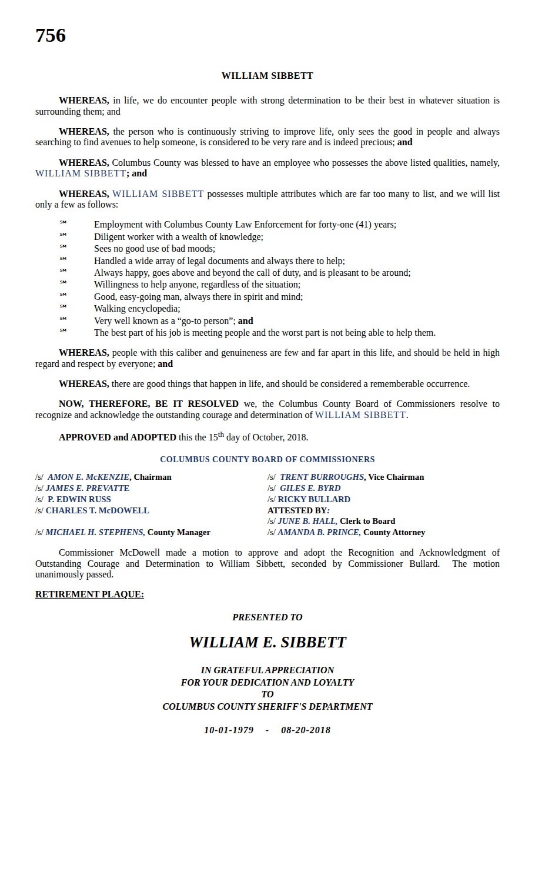756
WILLIAM SIBBETT
WHEREAS, in life, we do encounter people with strong determination to be their best in whatever situation is surrounding them; and
WHEREAS, the person who is continuously striving to improve life, only sees the good in people and always searching to find avenues to help someone, is considered to be very rare and is indeed precious; and
WHEREAS, Columbus County was blessed to have an employee who possesses the above listed qualities, namely, WILLIAM SIBBETT; and
WHEREAS, WILLIAM SIBBETT possesses multiple attributes which are far too many to list, and we will list only a few as follows:
Employment with Columbus County Law Enforcement for forty-one (41) years;
Diligent worker with a wealth of knowledge;
Sees no good use of bad moods;
Handled a wide array of legal documents and always there to help;
Always happy, goes above and beyond the call of duty, and is pleasant to be around;
Willingness to help anyone, regardless of the situation;
Good, easy-going man, always there in spirit and mind;
Walking encyclopedia;
Very well known as a “go-to person”; and
The best part of his job is meeting people and the worst part is not being able to help them.
WHEREAS, people with this caliber and genuineness are few and far apart in this life, and should be held in high regard and respect by everyone; and
WHEREAS, there are good things that happen in life, and should be considered a rememberable occurrence.
NOW, THEREFORE, BE IT RESOLVED we, the Columbus County Board of Commissioners resolve to recognize and acknowledge the outstanding courage and determination of WILLIAM SIBBETT.
APPROVED and ADOPTED this the 15th day of October, 2018.
COLUMBUS COUNTY BOARD OF COMMISSIONERS
| /s/ AMON E. McKENZIE , Chairman | /s/ TRENT BURROUGHS , Vice Chairman |
| /s/ JAMES E. PREVATT E | /s/ GILES E. BYRD |
| /s/ P. EDWIN RUSS | /s/ RICKY BULLARD |
| /s/ CHARLES T. McDOWELL | ATTESTED BY : |
| | /s/ JUNE B. HALL, Clerk to Board |
| /s/ MICHAEL H. STEPHENS, County Manager | /s/ AMANDA B. PRINCE, County Attorney |
Commissioner McDowell made a motion to approve and adopt the Recognition and Acknowledgment of Outstanding Courage and Determination to William Sibbett, seconded by Commissioner Bullard. The motion unanimously passed.
RETIREMENT PLAQUE:
PRESENTED TO
WILLIAM E. SIBBETT
IN GRATEFUL APPRECIATION
FOR YOUR DEDICATION AND LOYALTY
TO
COLUMBUS COUNTY SHERIFF'S DEPARTMENT
10-01-1979 - 08-20-2018